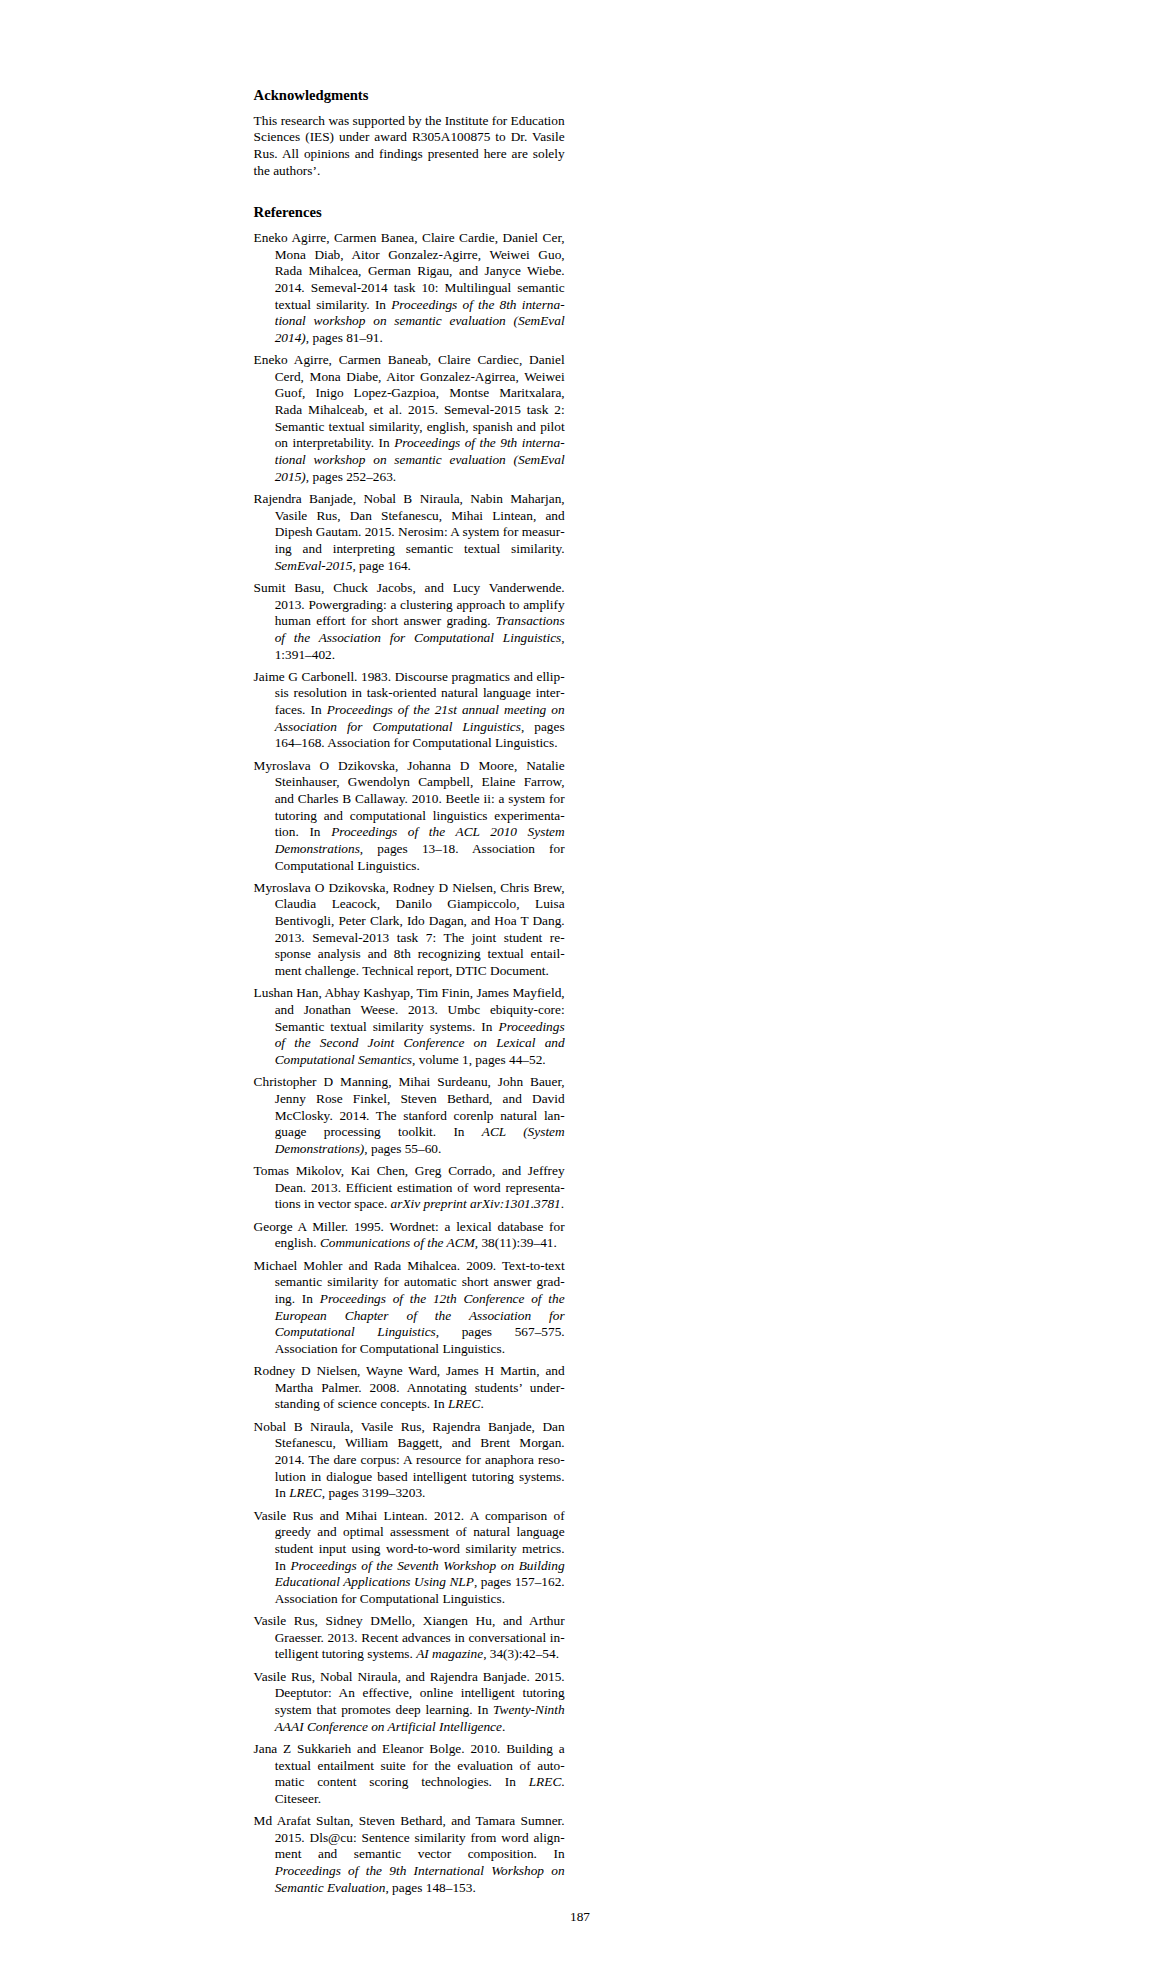Acknowledgments
This research was supported by the Institute for Education Sciences (IES) under award R305A100875 to Dr. Vasile Rus. All opinions and findings presented here are solely the authors’.
References
Eneko Agirre, Carmen Banea, Claire Cardie, Daniel Cer, Mona Diab, Aitor Gonzalez-Agirre, Weiwei Guo, Rada Mihalcea, German Rigau, and Janyce Wiebe. 2014. Semeval-2014 task 10: Multilingual semantic textual similarity. In Proceedings of the 8th international workshop on semantic evaluation (SemEval 2014), pages 81–91.
Eneko Agirre, Carmen Baneab, Claire Cardiec, Daniel Cerd, Mona Diabe, Aitor Gonzalez-Agirrea, Weiwei Guof, Inigo Lopez-Gazpioa, Montse Maritxalara, Rada Mihalceab, et al. 2015. Semeval-2015 task 2: Semantic textual similarity, english, spanish and pilot on interpretability. In Proceedings of the 9th international workshop on semantic evaluation (SemEval 2015), pages 252–263.
Rajendra Banjade, Nobal B Niraula, Nabin Maharjan, Vasile Rus, Dan Stefanescu, Mihai Lintean, and Dipesh Gautam. 2015. Nerosim: A system for measuring and interpreting semantic textual similarity. SemEval-2015, page 164.
Sumit Basu, Chuck Jacobs, and Lucy Vanderwende. 2013. Powergrading: a clustering approach to amplify human effort for short answer grading. Transactions of the Association for Computational Linguistics, 1:391–402.
Jaime G Carbonell. 1983. Discourse pragmatics and ellipsis resolution in task-oriented natural language interfaces. In Proceedings of the 21st annual meeting on Association for Computational Linguistics, pages 164–168. Association for Computational Linguistics.
Myroslava O Dzikovska, Johanna D Moore, Natalie Steinhauser, Gwendolyn Campbell, Elaine Farrow, and Charles B Callaway. 2010. Beetle ii: a system for tutoring and computational linguistics experimentation. In Proceedings of the ACL 2010 System Demonstrations, pages 13–18. Association for Computational Linguistics.
Myroslava O Dzikovska, Rodney D Nielsen, Chris Brew, Claudia Leacock, Danilo Giampiccolo, Luisa Bentivogli, Peter Clark, Ido Dagan, and Hoa T Dang. 2013. Semeval-2013 task 7: The joint student response analysis and 8th recognizing textual entailment challenge. Technical report, DTIC Document.
Lushan Han, Abhay Kashyap, Tim Finin, James Mayfield, and Jonathan Weese. 2013. Umbc ebiquity-core: Semantic textual similarity systems. In Proceedings of the Second Joint Conference on Lexical and Computational Semantics, volume 1, pages 44–52.
Christopher D Manning, Mihai Surdeanu, John Bauer, Jenny Rose Finkel, Steven Bethard, and David McClosky. 2014. The stanford corenlp natural language processing toolkit. In ACL (System Demonstrations), pages 55–60.
Tomas Mikolov, Kai Chen, Greg Corrado, and Jeffrey Dean. 2013. Efficient estimation of word representations in vector space. arXiv preprint arXiv:1301.3781.
George A Miller. 1995. Wordnet: a lexical database for english. Communications of the ACM, 38(11):39–41.
Michael Mohler and Rada Mihalcea. 2009. Text-to-text semantic similarity for automatic short answer grading. In Proceedings of the 12th Conference of the European Chapter of the Association for Computational Linguistics, pages 567–575. Association for Computational Linguistics.
Rodney D Nielsen, Wayne Ward, James H Martin, and Martha Palmer. 2008. Annotating students’ understanding of science concepts. In LREC.
Nobal B Niraula, Vasile Rus, Rajendra Banjade, Dan Stefanescu, William Baggett, and Brent Morgan. 2014. The dare corpus: A resource for anaphora resolution in dialogue based intelligent tutoring systems. In LREC, pages 3199–3203.
Vasile Rus and Mihai Lintean. 2012. A comparison of greedy and optimal assessment of natural language student input using word-to-word similarity metrics. In Proceedings of the Seventh Workshop on Building Educational Applications Using NLP, pages 157–162. Association for Computational Linguistics.
Vasile Rus, Sidney DMello, Xiangen Hu, and Arthur Graesser. 2013. Recent advances in conversational intelligent tutoring systems. AI magazine, 34(3):42–54.
Vasile Rus, Nobal Niraula, and Rajendra Banjade. 2015. Deeptutor: An effective, online intelligent tutoring system that promotes deep learning. In Twenty-Ninth AAAI Conference on Artificial Intelligence.
Jana Z Sukkarieh and Eleanor Bolge. 2010. Building a textual entailment suite for the evaluation of automatic content scoring technologies. In LREC. Citeseer.
Md Arafat Sultan, Steven Bethard, and Tamara Sumner. 2015. Dls@cu: Sentence similarity from word alignment and semantic vector composition. In Proceedings of the 9th International Workshop on Semantic Evaluation, pages 148–153.
187